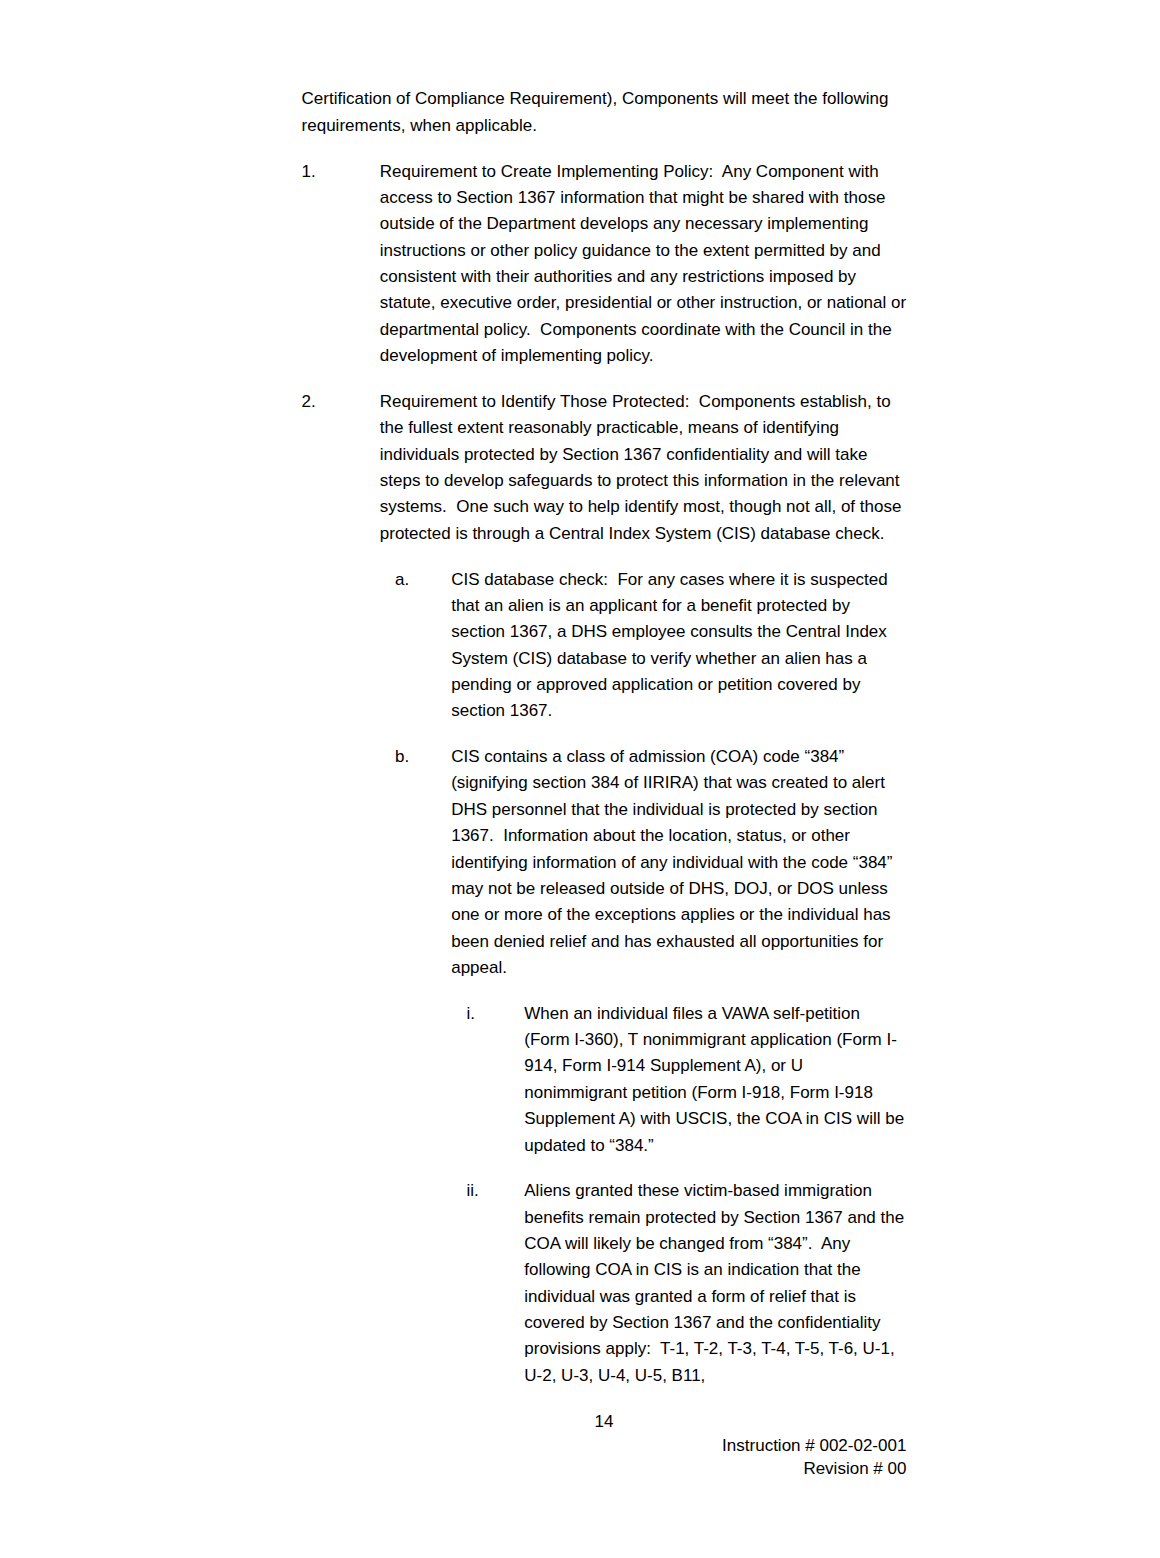Certification of Compliance Requirement), Components will meet the following requirements, when applicable.
1. Requirement to Create Implementing Policy: Any Component with access to Section 1367 information that might be shared with those outside of the Department develops any necessary implementing instructions or other policy guidance to the extent permitted by and consistent with their authorities and any restrictions imposed by statute, executive order, presidential or other instruction, or national or departmental policy. Components coordinate with the Council in the development of implementing policy.
2. Requirement to Identify Those Protected: Components establish, to the fullest extent reasonably practicable, means of identifying individuals protected by Section 1367 confidentiality and will take steps to develop safeguards to protect this information in the relevant systems. One such way to help identify most, though not all, of those protected is through a Central Index System (CIS) database check.
a. CIS database check: For any cases where it is suspected that an alien is an applicant for a benefit protected by section 1367, a DHS employee consults the Central Index System (CIS) database to verify whether an alien has a pending or approved application or petition covered by section 1367.
b. CIS contains a class of admission (COA) code “384” (signifying section 384 of IIRIRA) that was created to alert DHS personnel that the individual is protected by section 1367. Information about the location, status, or other identifying information of any individual with the code “384” may not be released outside of DHS, DOJ, or DOS unless one or more of the exceptions applies or the individual has been denied relief and has exhausted all opportunities for appeal.
i. When an individual files a VAWA self-petition (Form I-360), T nonimmigrant application (Form I-914, Form I-914 Supplement A), or U nonimmigrant petition (Form I-918, Form I-918 Supplement A) with USCIS, the COA in CIS will be updated to “384.”
ii. Aliens granted these victim-based immigration benefits remain protected by Section 1367 and the COA will likely be changed from “384”. Any following COA in CIS is an indication that the individual was granted a form of relief that is covered by Section 1367 and the confidentiality provisions apply: T-1, T-2, T-3, T-4, T-5, T-6, U-1, U-2, U-3, U-4, U-5, B11,
14
Instruction # 002-02-001
Revision # 00